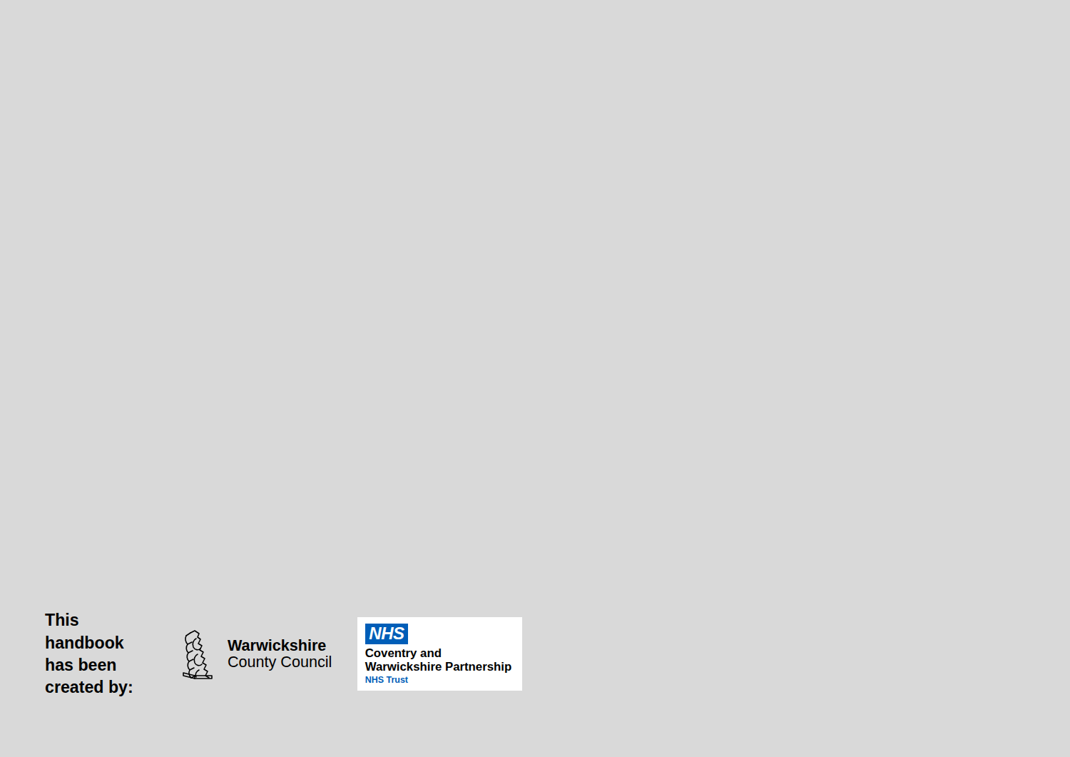This handbook has been created by:
Warwickshire County Council
NHS
Coventry and
Warwickshire Partnership
NHS Trust